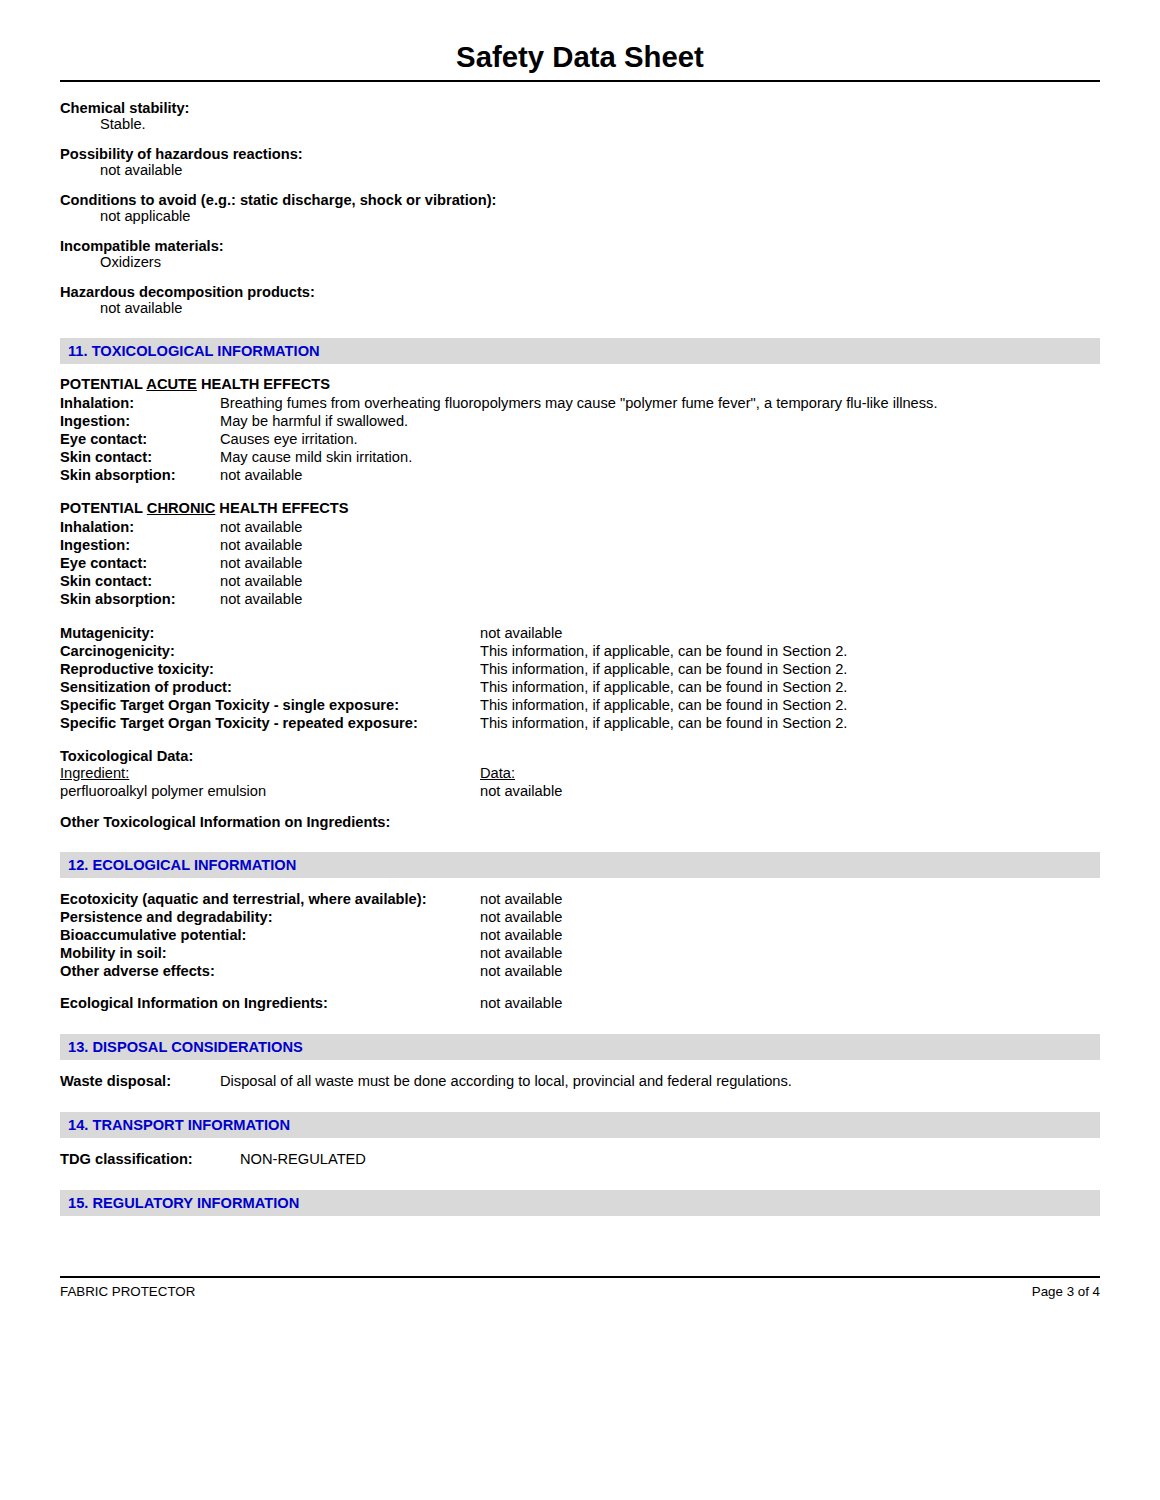Safety Data Sheet
Chemical stability:
Stable.
Possibility of hazardous reactions:
not available
Conditions to avoid (e.g.: static discharge, shock or vibration):
not applicable
Incompatible materials:
Oxidizers
Hazardous decomposition products:
not available
11. TOXICOLOGICAL INFORMATION
POTENTIAL ACUTE HEALTH EFFECTS
| Inhalation: | Breathing fumes from overheating fluoropolymers may cause "polymer fume fever", a temporary flu-like illness. |
| Ingestion: | May be harmful if swallowed. |
| Eye contact: | Causes eye irritation. |
| Skin contact: | May cause mild skin irritation. |
| Skin absorption: | not available |
POTENTIAL CHRONIC HEALTH EFFECTS
| Inhalation: | not available |
| Ingestion: | not available |
| Eye contact: | not available |
| Skin contact: | not available |
| Skin absorption: | not available |
| Mutagenicity: | not available |
| Carcinogenicity: | This information, if applicable, can be found in Section 2. |
| Reproductive toxicity: | This information, if applicable, can be found in Section 2. |
| Sensitization of product: | This information, if applicable, can be found in Section 2. |
| Specific Target Organ Toxicity - single exposure: | This information, if applicable, can be found in Section 2. |
| Specific Target Organ Toxicity - repeated exposure: | This information, if applicable, can be found in Section 2. |
Toxicological Data:
| Ingredient: | Data: |
| perfluoroalkyl polymer emulsion | not available |
Other Toxicological Information on Ingredients:
12. ECOLOGICAL INFORMATION
| Ecotoxicity (aquatic and terrestrial, where available): | not available |
| Persistence and degradability: | not available |
| Bioaccumulative potential: | not available |
| Mobility in soil: | not available |
| Other adverse effects: | not available |
| Ecological Information on Ingredients: | not available |
13. DISPOSAL CONSIDERATIONS
| Waste disposal: | Disposal of all waste must be done according to local, provincial and federal regulations. |
14. TRANSPORT INFORMATION
| TDG classification: | NON-REGULATED |
15. REGULATORY INFORMATION
FABRIC PROTECTOR Page 3 of 4